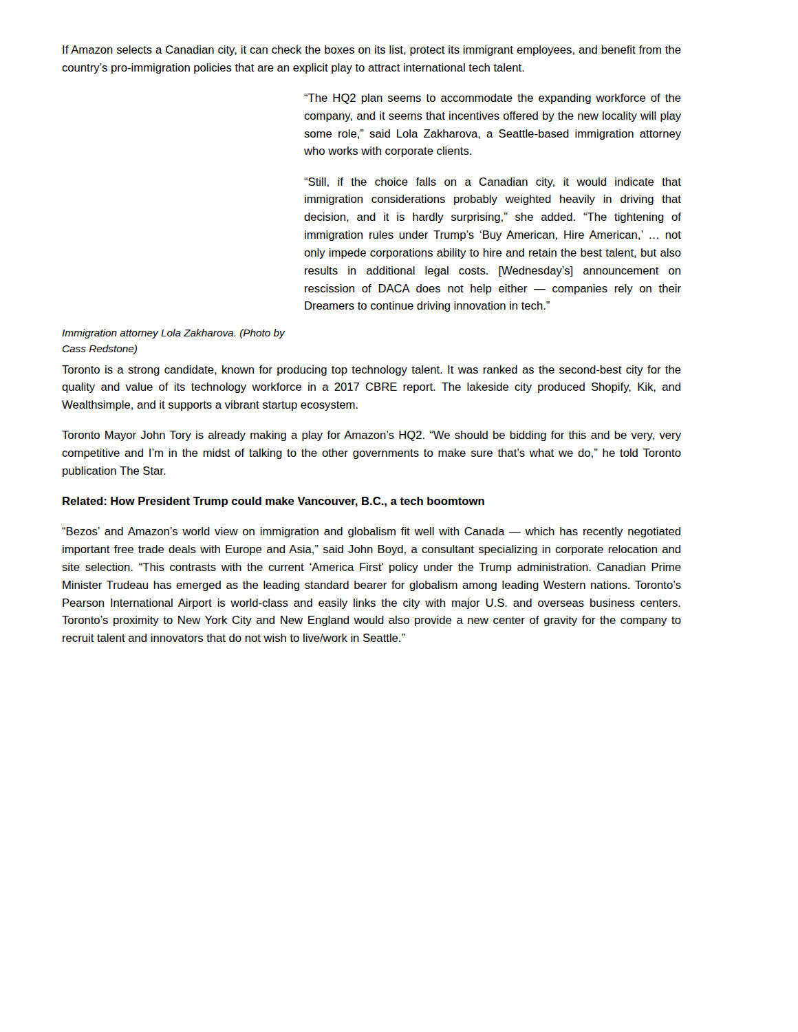If Amazon selects a Canadian city, it can check the boxes on its list, protect its immigrant employees, and benefit from the country’s pro-immigration policies that are an explicit play to attract international tech talent.
Immigration attorney Lola Zakharova. (Photo by Cass Redstone)
“The HQ2 plan seems to accommodate the expanding workforce of the company, and it seems that incentives offered by the new locality will play some role,” said Lola Zakharova, a Seattle-based immigration attorney who works with corporate clients.
“Still, if the choice falls on a Canadian city, it would indicate that immigration considerations probably weighted heavily in driving that decision, and it is hardly surprising,” she added. “The tightening of immigration rules under Trump’s ‘Buy American, Hire American,’ … not only impede corporations ability to hire and retain the best talent, but also results in additional legal costs. [Wednesday’s] announcement on rescission of DACA does not help either — companies rely on their Dreamers to continue driving innovation in tech.”
Toronto is a strong candidate, known for producing top technology talent. It was ranked as the second-best city for the quality and value of its technology workforce in a 2017 CBRE report. The lakeside city produced Shopify, Kik, and Wealthsimple, and it supports a vibrant startup ecosystem.
Toronto Mayor John Tory is already making a play for Amazon’s HQ2. “We should be bidding for this and be very, very competitive and I’m in the midst of talking to the other governments to make sure that’s what we do,” he told Toronto publication The Star.
Related: How President Trump could make Vancouver, B.C., a tech boomtown
“Bezos’ and Amazon’s world view on immigration and globalism fit well with Canada — which has recently negotiated important free trade deals with Europe and Asia,” said John Boyd, a consultant specializing in corporate relocation and site selection. “This contrasts with the current ‘America First’ policy under the Trump administration. Canadian Prime Minister Trudeau has emerged as the leading standard bearer for globalism among leading Western nations. Toronto’s Pearson International Airport is world-class and easily links the city with major U.S. and overseas business centers. Toronto’s proximity to New York City and New England would also provide a new center of gravity for the company to recruit talent and innovators that do not wish to live/work in Seattle.”